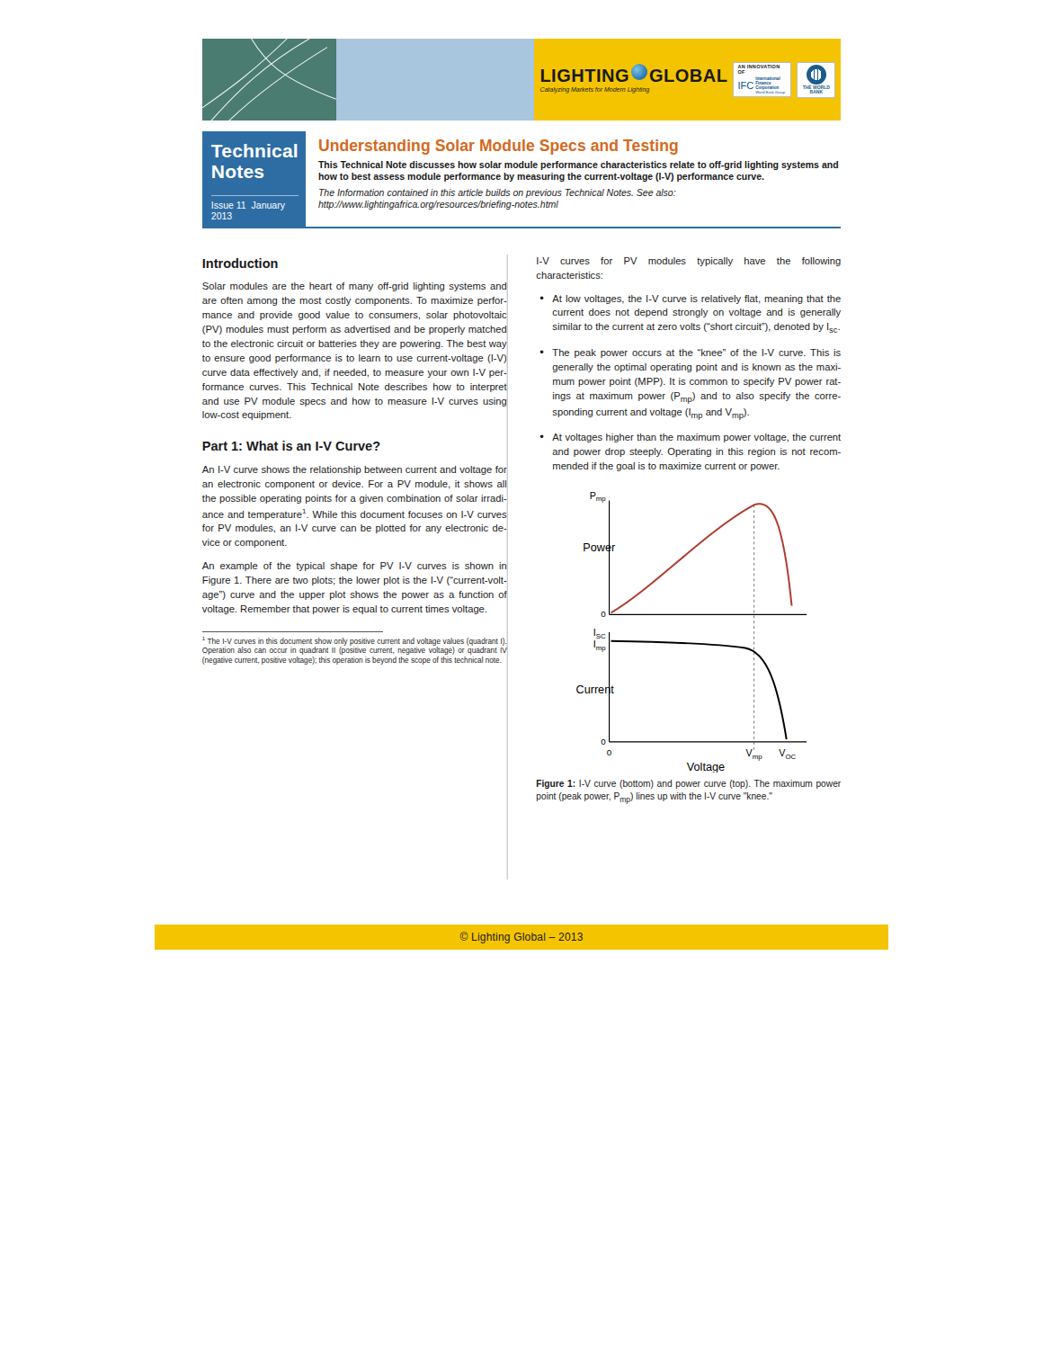LIGHTING GLOBAL Catalyzing Markets for Modern Lighting
AN INNOVATION OF
IFC International
Finance
Corporation
World Bank Group
THE WORLD BANK
Technical
Notes
Issue 11 January 2013
Understanding Solar Module Specs and Testing
This Technical Note discusses how solar module performance characteristics relate to off-grid lighting systems and how to best assess module performance by measuring the current-voltage (I-V) performance curve.
The Information contained in this article builds on previous Technical Notes. See also:
http://www.lightingafrica.org/resources/briefing-notes.html
Introduction
Solar modules are the heart of many off-grid lighting systems and are often among the most costly components. To maximize performance and provide good value to consumers, solar photovoltaic (PV) modules must perform as advertised and be properly matched to the electronic circuit or batteries they are powering. The best way to ensure good performance is to learn to use current-voltage (I-V) curve data effectively and, if needed, to measure your own I-V performance curves. This Technical Note describes how to interpret and use PV module specs and how to measure I-V curves using low-cost equipment.
Part 1: What is an I-V Curve?
An I-V curve shows the relationship between current and voltage for an electronic component or device. For a PV module, it shows all the possible operating points for a given combination of solar irradiance and temperature1. While this document focuses on I-V curves for PV modules, an I-V curve can be plotted for any electronic device or component.
An example of the typical shape for PV I-V curves is shown in Figure 1. There are two plots; the lower plot is the I-V (“current-voltage”) curve and the upper plot shows the power as a function of voltage. Remember that power is equal to current times voltage.
1 The I-V curves in this document show only positive current and voltage values (quadrant I). Operation also can occur in quadrant II (positive current, negative voltage) or quadrant IV (negative current, positive voltage); this operation is beyond the scope of this technical note.
I-V curves for PV modules typically have the following characteristics:
At low voltages, the I-V curve is relatively flat, meaning that the current does not depend strongly on voltage and is generally similar to the current at zero volts (“short circuit”), denoted by Isc.
The peak power occurs at the “knee” of the I-V curve. This is generally the optimal operating point and is known as the maximum power point (MPP). It is common to specify PV power ratings at maximum power (Pmp) and to also specify the corresponding current and voltage (Imp and Vmp).
At voltages higher than the maximum power voltage, the current and power drop steeply. Operating in this region is not recommended if the goal is to maximize current or power.
Pmp 0 Power ISC Imp 0 Current 0 Vmp VOC Voltage
Figure 1: I-V curve (bottom) and power curve (top). The maximum power point (peak power, Pmp) lines up with the I-V curve "knee."
© Lighting Global – 2013